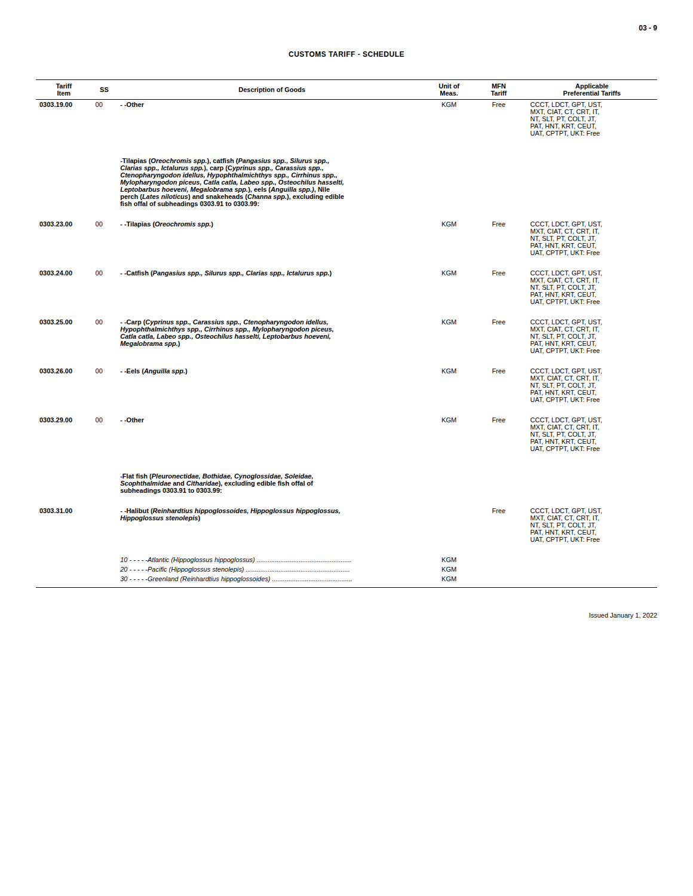03 - 9
CUSTOMS TARIFF - SCHEDULE
| Tariff Item | SS | Description of Goods | Unit of Meas. | MFN Tariff | Applicable Preferential Tariffs |
| --- | --- | --- | --- | --- | --- |
| 0303.19.00 | 00 | - -Other | KGM | Free | CCCT, LDCT, GPT, UST, MXT, CIAT, CT, CRT, IT, NT, SLT, PT, COLT, JT, PAT, HNT, KRT, CEUT, UAT, CPTPT, UKT: Free |
| | | -Tilapias ( Oreochromis spp. ), catfish ( Pangasius spp., Silurus spp., Clarias spp., Ictalurus spp. ), carp (C yprinus spp., Carassius spp., Ctenopharyngodon idellus, Hypophthalmichthys spp., Cirrhinus spp., Mylopharyngodon piceus, Catla catla, Labeo spp., Osteochilus hasselti, Leptobarbus hoeveni, Megalobrama spp. ), eels ( Anguilla spp.) , Nile perch ( Lates niloticus ) and snakeheads ( Channa spp. ), excluding edible fish offal of subheadings 0303.91 to 0303.99: | | | |
| 0303.23.00 | 00 | - -Tilapias ( Oreochromis spp. ) | KGM | Free | CCCT, LDCT, GPT, UST, MXT, CIAT, CT, CRT, IT, NT, SLT, PT, COLT, JT, PAT, HNT, KRT, CEUT, UAT, CPTPT, UKT: Free |
| 0303.24.00 | 00 | - -Catfish ( Pangasius spp., Silurus spp., Clarias spp., Ictalurus spp. ) | KGM | Free | CCCT, LDCT, GPT, UST, MXT, CIAT, CT, CRT, IT, NT, SLT, PT, COLT, JT, PAT, HNT, KRT, CEUT, UAT, CPTPT, UKT: Free |
| 0303.25.00 | 00 | - -Carp ( Cyprinus spp., Carassius spp., Ctenopharyngodon idellus, Hypophthalmichthys spp., Cirrhinus spp., Mylopharyngodon piceus, Catla catla, Labeo spp., Osteochilus hasselti, Leptobarbus hoeveni, Megalobrama spp. ) | KGM | Free | CCCT, LDCT, GPT, UST, MXT, CIAT, CT, CRT, IT, NT, SLT, PT, COLT, JT, PAT, HNT, KRT, CEUT, UAT, CPTPT, UKT: Free |
| 0303.26.00 | 00 | - -Eels ( Anguilla spp. ) | KGM | Free | CCCT, LDCT, GPT, UST, MXT, CIAT, CT, CRT, IT, NT, SLT, PT, COLT, JT, PAT, HNT, KRT, CEUT, UAT, CPTPT, UKT: Free |
| 0303.29.00 | 00 | - -Other | KGM | Free | CCCT, LDCT, GPT, UST, MXT, CIAT, CT, CRT, IT, NT, SLT, PT, COLT, JT, PAT, HNT, KRT, CEUT, UAT, CPTPT, UKT: Free |
| | | -Flat fish ( Pleuronectidae, Bothidae, Cynoglossidae, Soleidae, Scophthalmidae and Citharidae ), excluding edible fish offal of subheadings 0303.91 to 0303.99: | | | |
| 0303.31.00 | | - -Halibut ( Reinhardtius hippoglossoides, Hippoglossus hippoglossus, Hippoglossus stenolepis ) | | Free | CCCT, LDCT, GPT, UST, MXT, CIAT, CT, CRT, IT, NT, SLT, PT, COLT, JT, PAT, HNT, KRT, CEUT, UAT, CPTPT, UKT: Free |
| | | 10 - - - - -Atlantic (Hippoglossus hippoglossus) .................................................... | KGM | | |
| | | 20 - - - - -Pacific (Hippoglossus stenolepis) ......................................................... | KGM | | |
| | | 30 - - - - -Greenland (Reinhardtius hippoglossoides) ............................................ | KGM | | |
Issued January 1, 2022